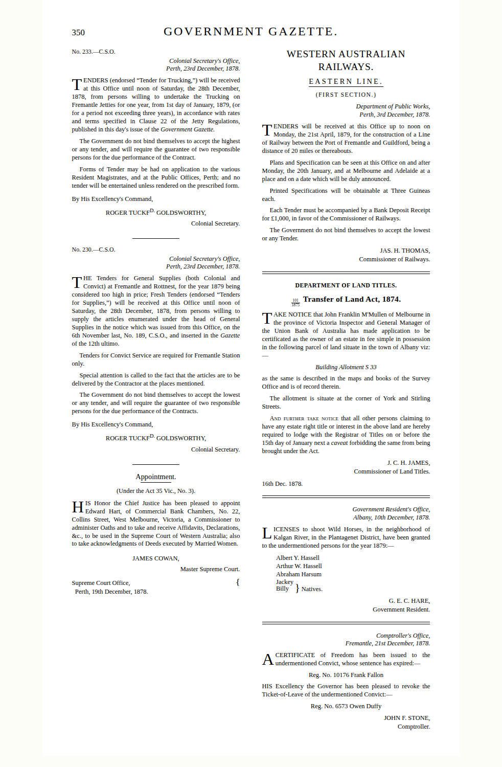350
Government Gazette.
No. 233.—C.S.O.
Colonial Secretary's Office, Perth, 23rd December, 1878.
TENDERS (endorsed “Tender for Trucking,”) will be received at this Office until noon of Saturday, the 28th December, 1878, from persons willing to undertake the Trucking on Fremantle Jetties for one year, from 1st day of January, 1879, (or for a period not exceeding three years), in accordance with rates and terms specified in Clause 22 of the Jetty Regulations, published in this day's issue of the Government Gazette.
The Government do not bind themselves to accept the highest or any tender, and will require the guarantee of two responsible persons for the due performance of the Contract.
Forms of Tender may be had on application to the various Resident Magistrates, and at the Public Offices, Perth; and no tender will be entertained unless rendered on the prescribed form.
By His Excellency's Command,
ROGER TUCKFD. GOLDSWORTHY,
Colonial Secretary.
No. 230.—C.S.O.
Colonial Secretary's Office, Perth, 23rd December, 1878.
THE Tenders for General Supplies (both Colonial and Convict) at Fremantle and Rottnest, for the year 1879 being considered too high in price; Fresh Tenders (endorsed “Tenders for Supplies,”) will be received at this Office until noon of Saturday, the 28th December, 1878, from persons willing to supply the articles enumerated under the head of General Supplies in the notice which was issued from this Office, on the 6th November last, No. 189, C.S.O., and inserted in the Gazette of the 12th ultimo.
Tenders for Convict Service are required for Fremantle Station only.
Special attention is called to the fact that the articles are to be delivered by the Contractor at the places mentioned.
The Government do not bind themselves to accept the lowest or any tender, and will require the guarantee of two responsible persons for the due performance of the Contracts.
By His Excellency's Command,
ROGER TUCKFD. GOLDSWORTHY,
Colonial Secretary.
Appointment.
(Under the Act 35 Vic., No. 3).
HIS Honor the Chief Justice has been pleased to appoint Edward Hart, of Commercial Bank Chambers, No. 22, Collins Street, West Melbourne, Victoria, a Commissioner to administer Oaths and to take and receive Affidavits, Declarations, &c., to be used in the Supreme Court of Western Australia; also to take acknowledgments of Deeds executed by Married Women.
JAMES COWAN,
Master Supreme Court.
{ Supreme Court Office,
Perth, 19th December, 1878.
WESTERN AUSTRALIAN RAILWAYS.
EASTERN LINE.
(FIRST SECTION.)
Department of Public Works, Perth, 3rd December, 1878.
TENDERS will be received at this Office up to noon on Monday, the 21st April, 1879, for the construction of a Line of Railway between the Port of Fremantle and Guildford, being a distance of 20 miles or thereabouts.
Plans and Specification can be seen at this Office on and after Monday, the 20th January, and at Melbourne and Adelaide at a place and on a date which will be duly announced.
Printed Specifications will be obtainable at Three Guineas each.
Each Tender must be accompanied by a Bank Deposit Receipt for £1,000, in favor of the Commissioner of Railways.
The Government do not bind themselves to accept the lowest or any Tender.
JAS. H. THOMAS,
Commissioner of Railways.
DEPARTMENT OF LAND TITLES.
1011875 Transfer of Land Act, 1874.
TAKE NOTICE that John Franklin M'Mullen of Melbourne in the province of Victoria Inspector and General Manager of the Union Bank of Australia has made application to be certificated as the owner of an estate in fee simple in possession in the following parcel of land situate in the town of Albany viz:—
Building Allotment S 33
as the same is described in the maps and books of the Survey Office and is of record therein.
The allotment is situate at the corner of York and Stirling Streets.
And further take notice that all other persons claiming to have any estate right title or interest in the above land are hereby required to lodge with the Registrar of Titles on or before the 15th day of January next a caveat forbidding the same from being brought under the Act.
J. C. H. JAMES,
Commissioner of Land Titles.
16th Dec. 1878.
Government Resident's Office, Albany, 10th December, 1878.
LICENSES to shoot Wild Horses, in the neighborhood of Kalgan River, in the Plantagenet District, have been granted to the undermentioned persons for the year 1879:—
Albert Y. Hassell
Arthur W. Hassell
Abraham Harsum
Jackey
Billy } Natives.
G. E. C. HARE,
Government Resident.
Comptroller's Office, Fremantle, 21st December, 1878.
A CERTIFICATE of Freedom has been issued to the undermentioned Convict, whose sentence has expired:—
Reg. No. 10176 Frank Fallon
HIS Excellency the Governor has been pleased to revoke the Ticket-of-Leave of the undermentioned Convict:—
Reg. No. 6573 Owen Duffy
JOHN F. STONE,
Comptroller.